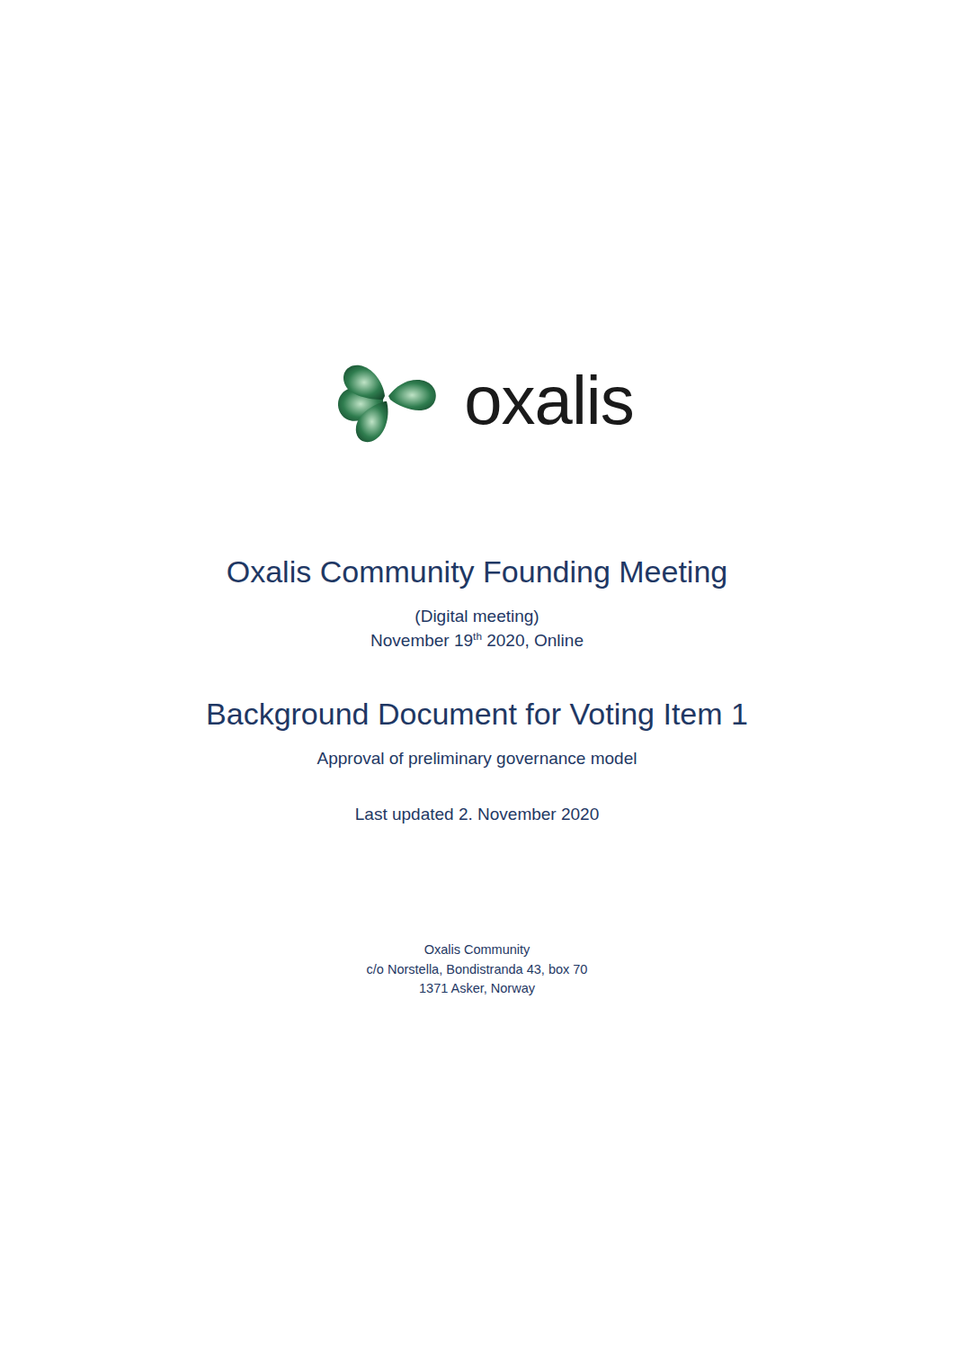oxalis
Oxalis Community Founding Meeting
(Digital meeting)
November 19th 2020, Online
Background Document for Voting Item 1
Approval of preliminary governance model
Last updated 2. November 2020
Oxalis Community
c/o Norstella, Bondistranda 43, box 70
1371 Asker, Norway